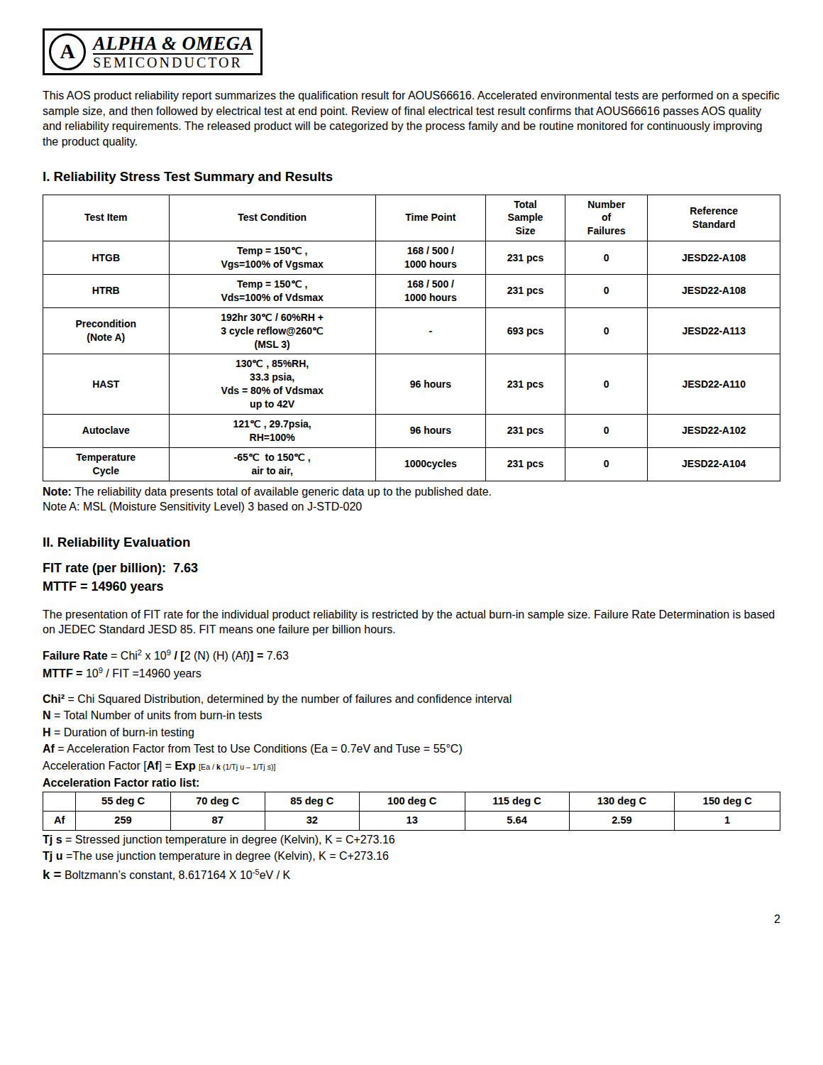A
ALPHA & OMEGA
SEMICONDUCTOR
This AOS product reliability report summarizes the qualification result for AOUS66616. Accelerated environmental tests are performed on a specific sample size, and then followed by electrical test at end point. Review of final electrical test result confirms that AOUS66616 passes AOS quality and reliability requirements. The released product will be categorized by the process family and be routine monitored for continuously improving the product quality.
I. Reliability Stress Test Summary and Results
| Test Item | Test Condition | Time Point | Total Sample Size | Number of Failures | Reference Standard |
| --- | --- | --- | --- | --- | --- |
| HTGB | Temp = 150℃ , Vgs=100% of Vgsmax | 168 / 500 / 1000 hours | 231 pcs | 0 | JESD22-A108 |
| HTRB | Temp = 150℃ , Vds=100% of Vdsmax | 168 / 500 / 1000 hours | 231 pcs | 0 | JESD22-A108 |
| Precondition (Note A) | 192hr 30℃ / 60%RH + 3 cycle reflow@260℃ (MSL 3) | - | 693 pcs | 0 | JESD22-A113 |
| HAST | 130℃ , 85%RH, 33.3 psia, Vds = 80% of Vdsmax up to 42V | 96 hours | 231 pcs | 0 | JESD22-A110 |
| Autoclave | 121℃ , 29.7psia, RH=100% | 96 hours | 231 pcs | 0 | JESD22-A102 |
| Temperature Cycle | -65℃ to 150℃ , air to air, | 1000cycles | 231 pcs | 0 | JESD22-A104 |
Note: The reliability data presents total of available generic data up to the published date.
Note A: MSL (Moisture Sensitivity Level) 3 based on J-STD-020
II. Reliability Evaluation
FIT rate (per billion): 7.63
MTTF = 14960 years
The presentation of FIT rate for the individual product reliability is restricted by the actual burn-in sample size. Failure Rate Determination is based on JEDEC Standard JESD 85. FIT means one failure per billion hours.
Failure Rate = Chi2 x 109 / [2 (N) (H) (Af)] = 7.63
MTTF = 109 / FIT =14960 years
Chi² = Chi Squared Distribution, determined by the number of failures and confidence interval
N = Total Number of units from burn-in tests
H = Duration of burn-in testing
Af = Acceleration Factor from Test to Use Conditions (Ea = 0.7eV and Tuse = 55°C)
Acceleration Factor [Af] = Exp [Ea / k (1/Tj u – 1/Tj s)]
Acceleration Factor ratio list:
| | 55 deg C | 70 deg C | 85 deg C | 100 deg C | 115 deg C | 130 deg C | 150 deg C |
| --- | --- | --- | --- | --- | --- | --- | --- |
| Af | 259 | 87 | 32 | 13 | 5.64 | 2.59 | 1 |
Tj s = Stressed junction temperature in degree (Kelvin), K = C+273.16
Tj u =The use junction temperature in degree (Kelvin), K = C+273.16
k = Boltzmann’s constant, 8.617164 X 10-5eV / K
2